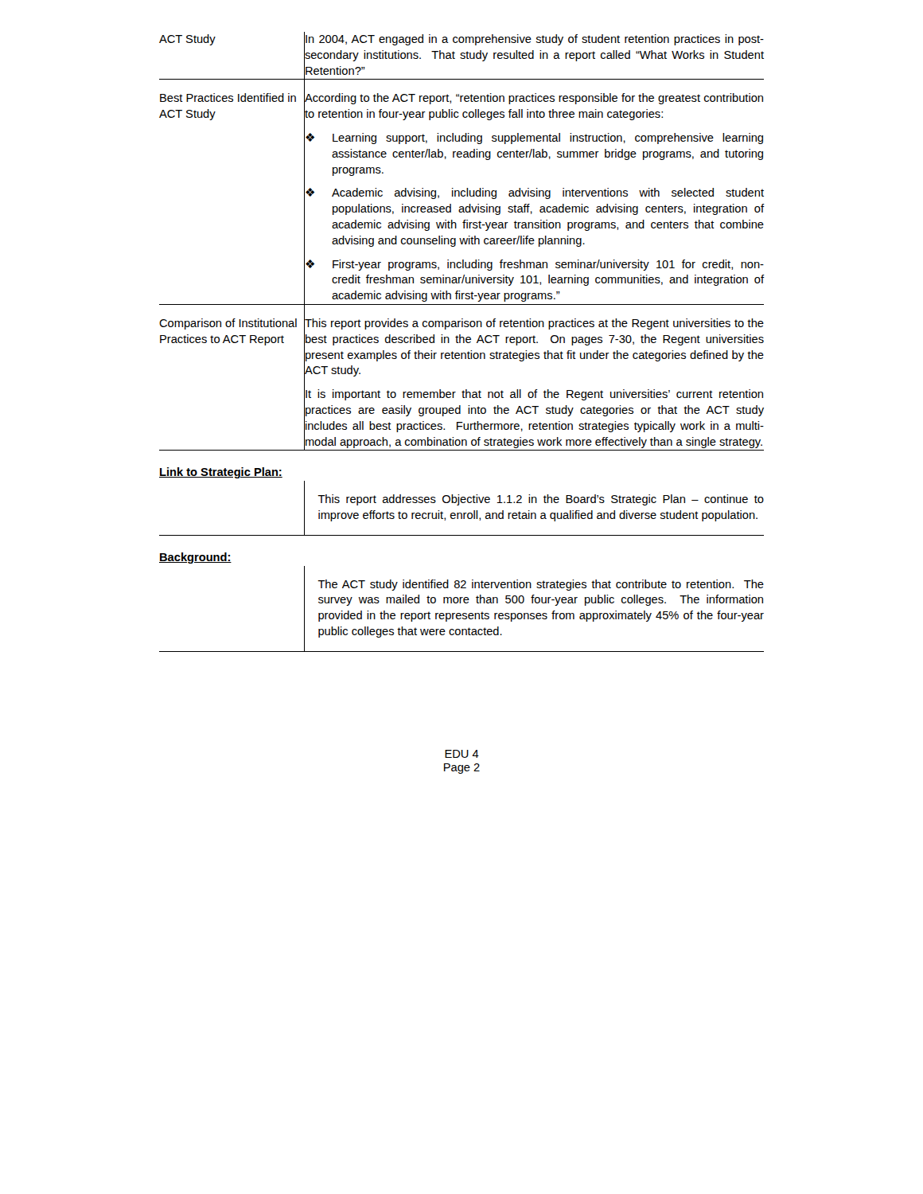| ACT Study | In 2004, ACT engaged in a comprehensive study of student retention practices in post-secondary institutions. That study resulted in a report called “What Works in Student Retention?” |
| Best Practices Identified in ACT Study | According to the ACT report, “retention practices responsible for the greatest contribution to retention in four-year public colleges fall into three main categories: Learning support, including supplemental instruction, comprehensive learning assistance center/lab, reading center/lab, summer bridge programs, and tutoring programs. Academic advising, including advising interventions with selected student populations, increased advising staff, academic advising centers, integration of academic advising with first-year transition programs, and centers that combine advising and counseling with career/life planning. First-year programs, including freshman seminar/university 101 for credit, non-credit freshman seminar/university 101, learning communities, and integration of academic advising with first-year programs.” |
| Comparison of Institutional Practices to ACT Report | This report provides a comparison of retention practices at the Regent universities to the best practices described in the ACT report. On pages 7-30, the Regent universities present examples of their retention strategies that fit under the categories defined by the ACT study. It is important to remember that not all of the Regent universities’ current retention practices are easily grouped into the ACT study categories or that the ACT study includes all best practices. Furthermore, retention strategies typically work in a multi-modal approach, a combination of strategies work more effectively than a single strategy. |
Link to Strategic Plan:
This report addresses Objective 1.1.2 in the Board’s Strategic Plan – continue to improve efforts to recruit, enroll, and retain a qualified and diverse student population.
Background:
The ACT study identified 82 intervention strategies that contribute to retention. The survey was mailed to more than 500 four-year public colleges. The information provided in the report represents responses from approximately 45% of the four-year public colleges that were contacted.
EDU 4
Page 2